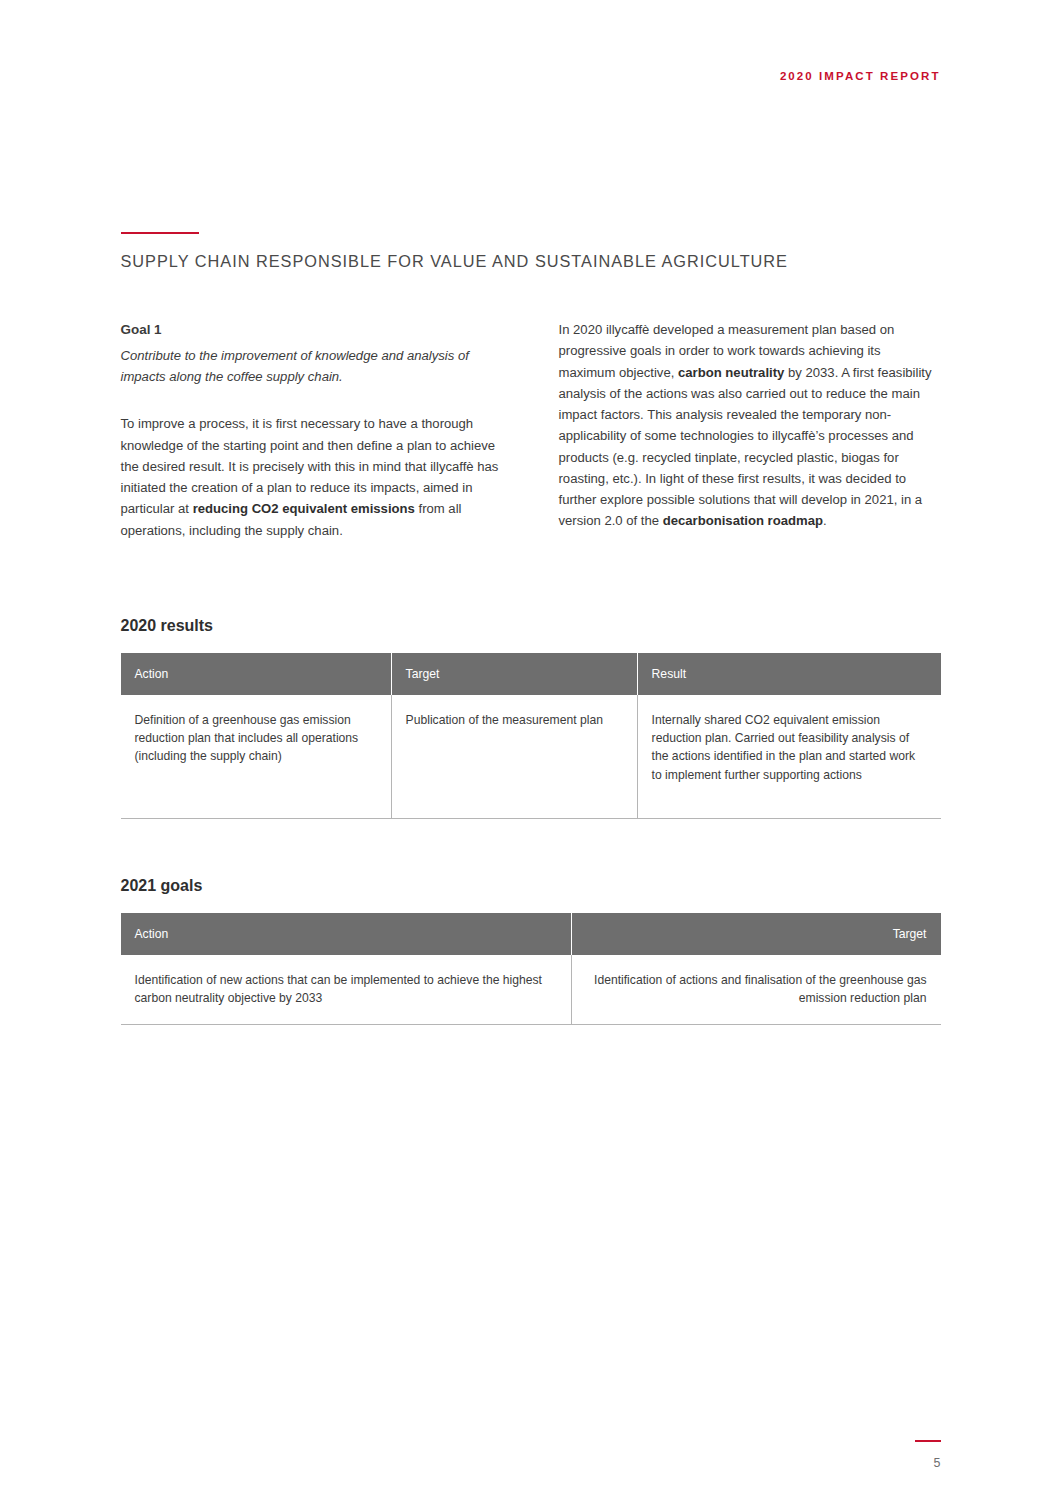2020 IMPACT REPORT
Supply chain responsible for value and sustainable agriculture
Goal 1
Contribute to the improvement of knowledge and analysis of impacts along the coffee supply chain.
To improve a process, it is first necessary to have a thorough knowledge of the starting point and then define a plan to achieve the desired result. It is precisely with this in mind that illycaffè has initiated the creation of a plan to reduce its impacts, aimed in particular at reducing CO2 equivalent emissions from all operations, including the supply chain.
In 2020 illycaffè developed a measurement plan based on progressive goals in order to work towards achieving its maximum objective, carbon neutrality by 2033. A first feasibility analysis of the actions was also carried out to reduce the main impact factors. This analysis revealed the temporary non-applicability of some technologies to illycaffè’s processes and products (e.g. recycled tinplate, recycled plastic, biogas for roasting, etc.). In light of these first results, it was decided to further explore possible solutions that will develop in 2021, in a version 2.0 of the decarbonisation roadmap.
2020 results
| Action | Target | Result |
| --- | --- | --- |
| Definition of a greenhouse gas emission reduction plan that includes all operations (including the supply chain) | Publication of the measurement plan | Internally shared CO2 equivalent emission reduction plan. Carried out feasibility analysis of the actions identified in the plan and started work to implement further supporting actions |
2021 goals
| Action | Target |
| --- | --- |
| Identification of new actions that can be implemented to achieve the highest carbon neutrality objective by 2033 | Identification of actions and finalisation of the greenhouse gas emission reduction plan |
5